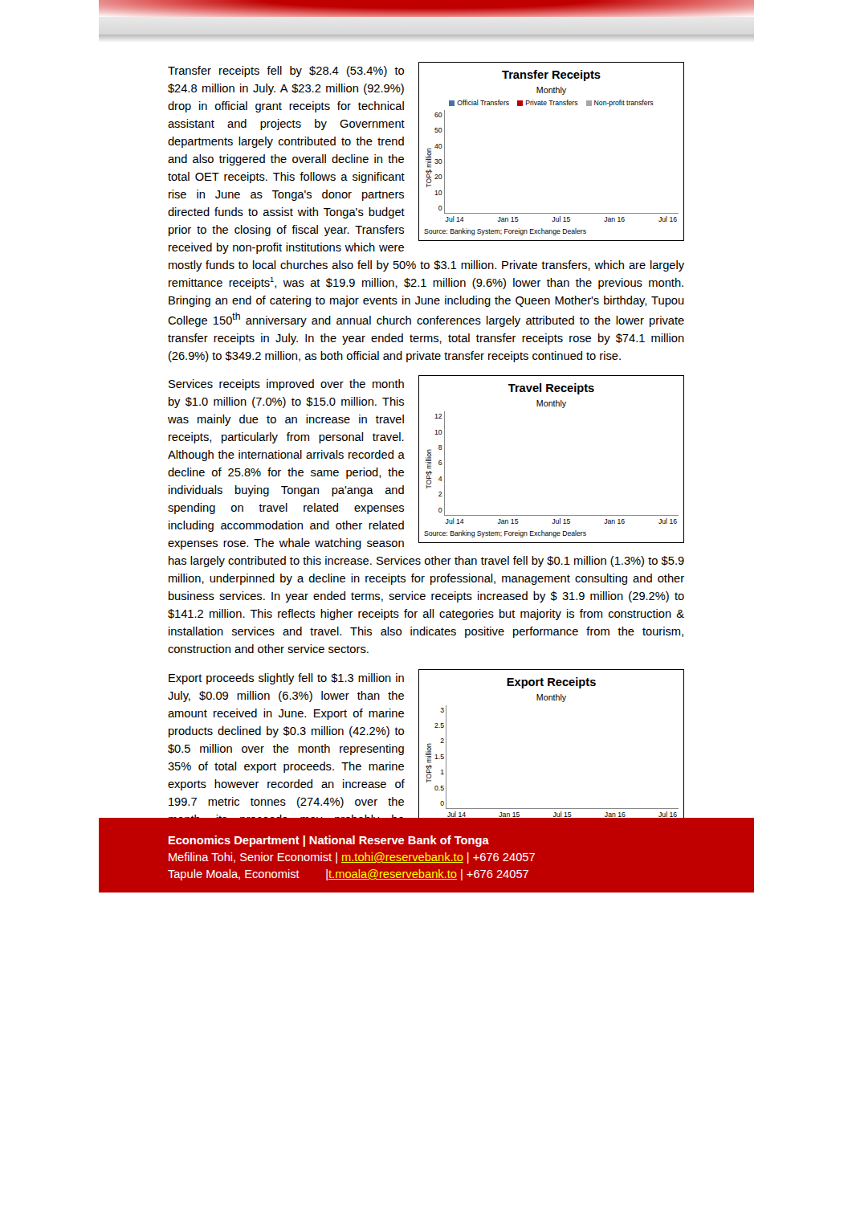Transfer Receipts
Monthly
Official Transfers Private Transfers Non-profit transfers
TOP$ million
60
50
40
30
20
10
0
Jul 14 Jan 15 Jul 15 Jan 16 Jul 16
Source: Banking System; Foreign Exchange Dealers
Transfer receipts fell by $28.4 (53.4%) to $24.8 million in July. A $23.2 million (92.9%) drop in official grant receipts for technical assistant and projects by Government departments largely contributed to the trend and also triggered the overall decline in the total OET receipts. This follows a significant rise in June as Tonga's donor partners directed funds to assist with Tonga's budget prior to the closing of fiscal year. Transfers received by non-profit institutions which were mostly funds to local churches also fell by 50% to $3.1 million. Private transfers, which are largely remittance receipts1, was at $19.9 million, $2.1 million (9.6%) lower than the previous month. Bringing an end of catering to major events in June including the Queen Mother's birthday, Tupou College 150th anniversary and annual church conferences largely attributed to the lower private transfer receipts in July. In the year ended terms, total transfer receipts rose by $74.1 million (26.9%) to $349.2 million, as both official and private transfer receipts continued to rise.
Travel Receipts
Monthly
TOP$ million
12
10
8
6
4
2
0
Jul 14 Jan 15 Jul 15 Jan 16 Jul 16
Source: Banking System; Foreign Exchange Dealers
Services receipts improved over the month by $1.0 million (7.0%) to $15.0 million. This was mainly due to an increase in travel receipts, particularly from personal travel. Although the international arrivals recorded a decline of 25.8% for the same period, the individuals buying Tongan pa'anga and spending on travel related expenses including accommodation and other related expenses rose. The whale watching season has largely contributed to this increase. Services other than travel fell by $0.1 million (1.3%) to $5.9 million, underpinned by a decline in receipts for professional, management consulting and other business services. In year ended terms, service receipts increased by $ 31.9 million (29.2%) to $141.2 million. This reflects higher receipts for all categories but majority is from construction & installation services and travel. This also indicates positive performance from the tourism, construction and other service sectors.
Export Receipts
Monthly
TOP$ million
3
2.5
2
1.5
1
0.5
0
Jul 14 Jan 15 Jul 15 Jan 16 Jul 16
Source: Banking System; Foreign Exchange Dealers
Export proceeds slightly fell to $1.3 million in July, $0.09 million (6.3%) lower than the amount received in June. Export of marine products declined by $0.3 million (42.2%) to $0.5 million over the month representing 35% of total export proceeds. The marine exports however recorded an increase of 199.7 metric tonnes (274.4%) over the month, its proceeds may probably be reflected in the following months' reports. Export of agricultural products, on the other hand, slightly rose by $0.1 million (54.5%) to
1 Further information on remittances can now be found on our Remittances Data flash, available on the NRBT website.
Economics Department | National Reserve Bank of Tonga
Mefilina Tohi, Senior Economist | m.tohi@reservebank.to | +676 24057
Tapule Moala, Economist |t.moala@reservebank.to | +676 24057